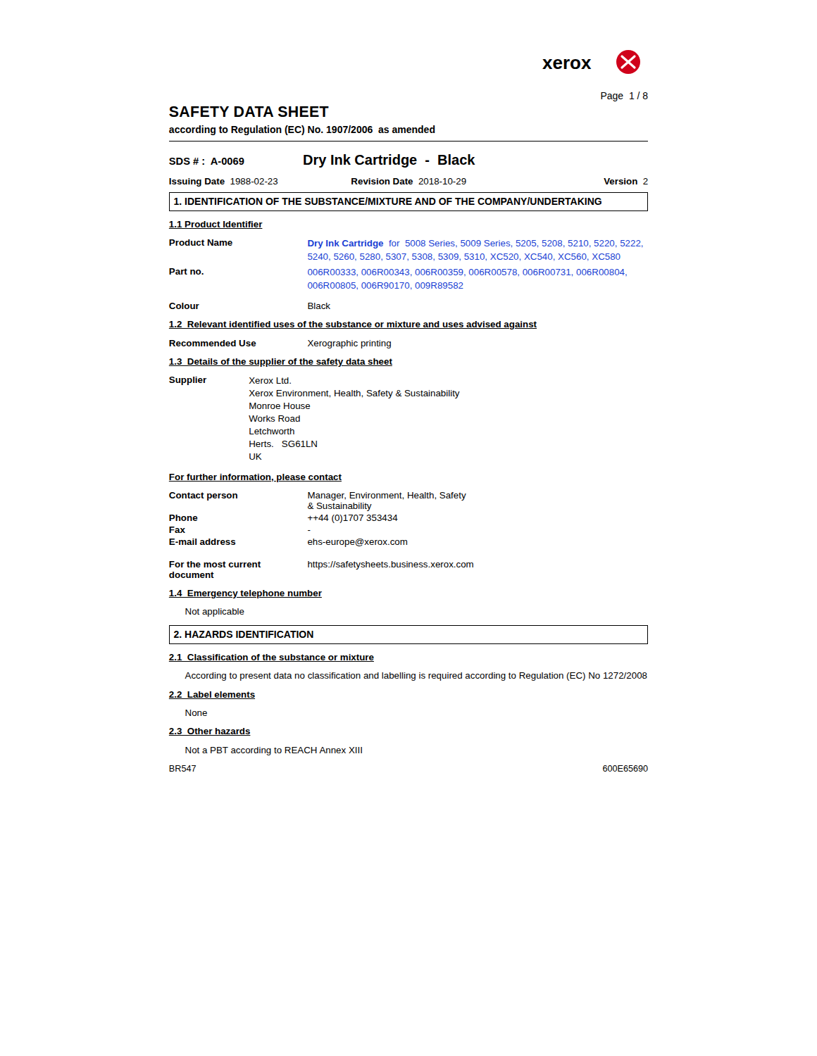xerox
Page 1 / 8
SAFETY DATA SHEET
according to Regulation (EC) No. 1907/2006 as amended
SDS # : A-0069 Dry Ink Cartridge - Black
Issuing Date 1988-02-23
Revision Date 2018-10-29
Version 2
1. IDENTIFICATION OF THE SUBSTANCE/MIXTURE AND OF THE COMPANY/UNDERTAKING
1.1 Product Identifier
Product Name
Dry Ink Cartridge for 5008 Series, 5009 Series, 5205, 5208, 5210, 5220, 5222, 5240, 5260, 5280, 5307, 5308, 5309, 5310, XC520, XC540, XC560, XC580
Part no.
006R00333, 006R00343, 006R00359, 006R00578, 006R00731, 006R00804, 006R00805, 006R90170, 009R89582
Colour
Black
1.2 Relevant identified uses of the substance or mixture and uses advised against
Recommended Use
Xerographic printing
1.3 Details of the supplier of the safety data sheet
Supplier
Xerox Ltd.
Xerox Environment, Health, Safety & Sustainability
Monroe House
Works Road
Letchworth
Herts. SG61LN
UK
For further information, please contact
Contact person
Manager, Environment, Health, Safety
& Sustainability
Phone
++44 (0)1707 353434
Fax
-
E-mail address
ehs-europe@xerox.com
For the most current document
https://safetysheets.business.xerox.com
1.4 Emergency telephone number
Not applicable
2. HAZARDS IDENTIFICATION
2.1 Classification of the substance or mixture
According to present data no classification and labelling is required according to Regulation (EC) No 1272/2008
2.2 Label elements
None
2.3 Other hazards
Not a PBT according to REACH Annex XIII
BR547
600E65690